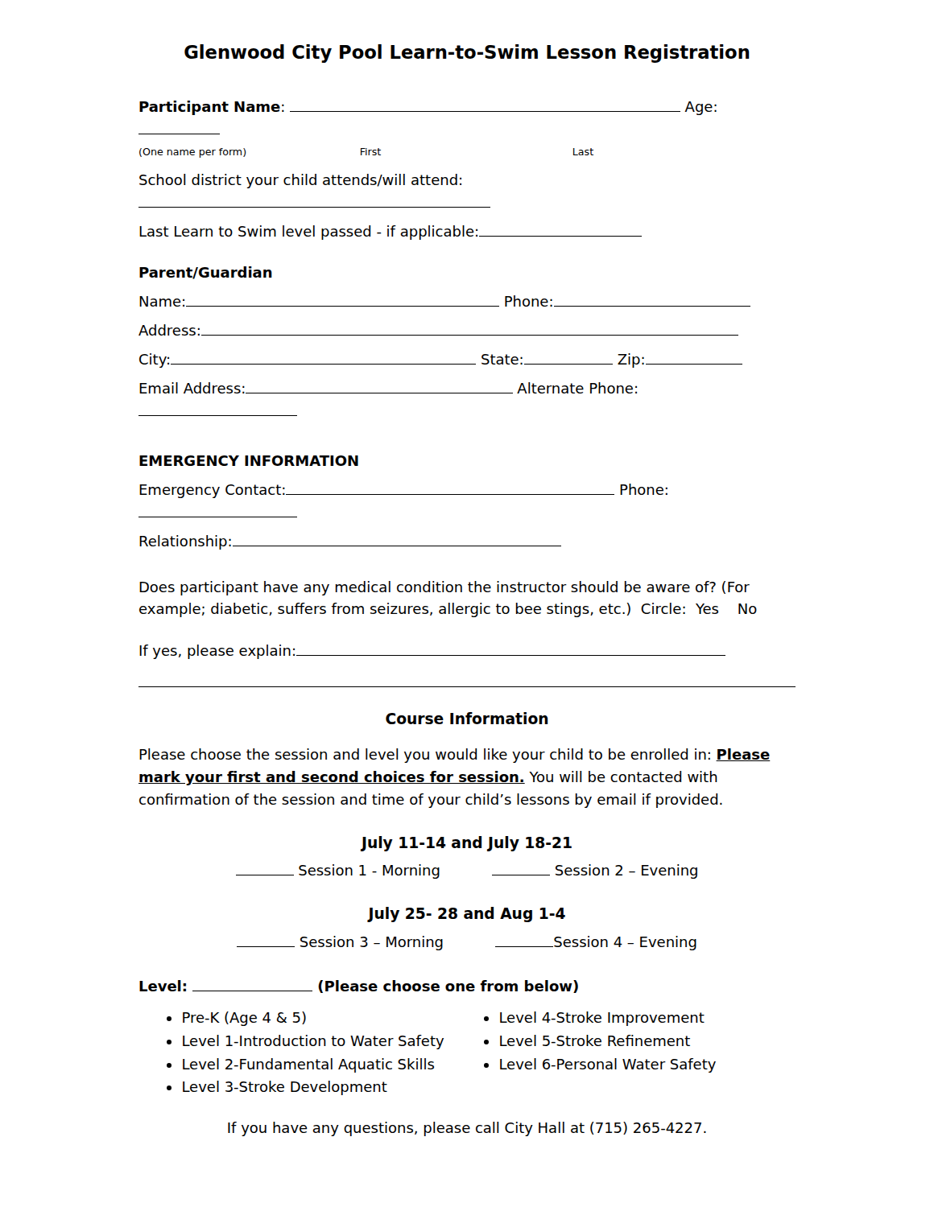Glenwood City Pool Learn-to-Swim Lesson Registration
Participant Name: Age:
(One name per form) First Last
School district your child attends/will attend:
Last Learn to Swim level passed - if applicable:
Parent/Guardian
Name: Phone:
Address:
City: State: Zip:
Email Address: Alternate Phone:
EMERGENCY INFORMATION
Emergency Contact: Phone:
Relationship:
Does participant have any medical condition the instructor should be aware of? (For example; diabetic, suffers from seizures, allergic to bee stings, etc.) Circle: Yes No
If yes, please explain:
Course Information
Please choose the session and level you would like your child to be enrolled in: Please mark your first and second choices for session. You will be contacted with confirmation of the session and time of your child’s lessons by email if provided.
July 11-14 and July 18-21
Session 1 - Morning Session 2 – Evening
July 25- 28 and Aug 1-4
Session 3 – Morning Session 4 – Evening
Level: (Please choose one from below)
Pre-K (Age 4 & 5)
Level 1-Introduction to Water Safety
Level 2-Fundamental Aquatic Skills
Level 3-Stroke Development
Level 4-Stroke Improvement
Level 5-Stroke Refinement
Level 6-Personal Water Safety
If you have any questions, please call City Hall at (715) 265-4227.